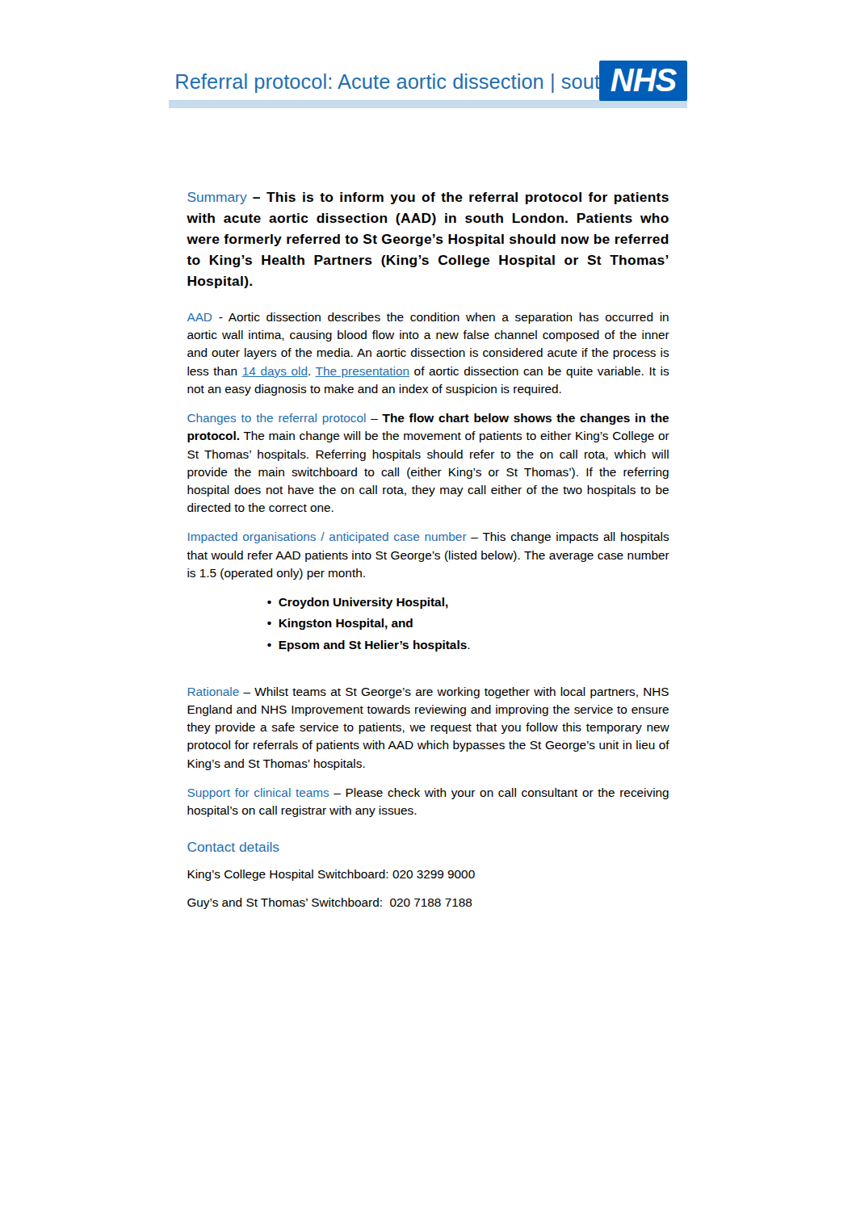NHS
Referral protocol: Acute aortic dissection | south London
Summary – This is to inform you of the referral protocol for patients with acute aortic dissection (AAD) in south London. Patients who were formerly referred to St George’s Hospital should now be referred to King’s Health Partners (King’s College Hospital or St Thomas’ Hospital).
AAD - Aortic dissection describes the condition when a separation has occurred in aortic wall intima, causing blood flow into a new false channel composed of the inner and outer layers of the media. An aortic dissection is considered acute if the process is less than 14 days old. The presentation of aortic dissection can be quite variable. It is not an easy diagnosis to make and an index of suspicion is required.
Changes to the referral protocol – The flow chart below shows the changes in the protocol. The main change will be the movement of patients to either King’s College or St Thomas’ hospitals. Referring hospitals should refer to the on call rota, which will provide the main switchboard to call (either King’s or St Thomas’). If the referring hospital does not have the on call rota, they may call either of the two hospitals to be directed to the correct one.
Impacted organisations / anticipated case number – This change impacts all hospitals that would refer AAD patients into St George’s (listed below). The average case number is 1.5 (operated only) per month.
Croydon University Hospital,
Kingston Hospital, and
Epsom and St Helier’s hospitals.
Rationale – Whilst teams at St George’s are working together with local partners, NHS England and NHS Improvement towards reviewing and improving the service to ensure they provide a safe service to patients, we request that you follow this temporary new protocol for referrals of patients with AAD which bypasses the St George’s unit in lieu of King’s and St Thomas’ hospitals.
Support for clinical teams – Please check with your on call consultant or the receiving hospital’s on call registrar with any issues.
Contact details
King’s College Hospital Switchboard: 020 3299 9000
Guy’s and St Thomas’ Switchboard: 020 7188 7188